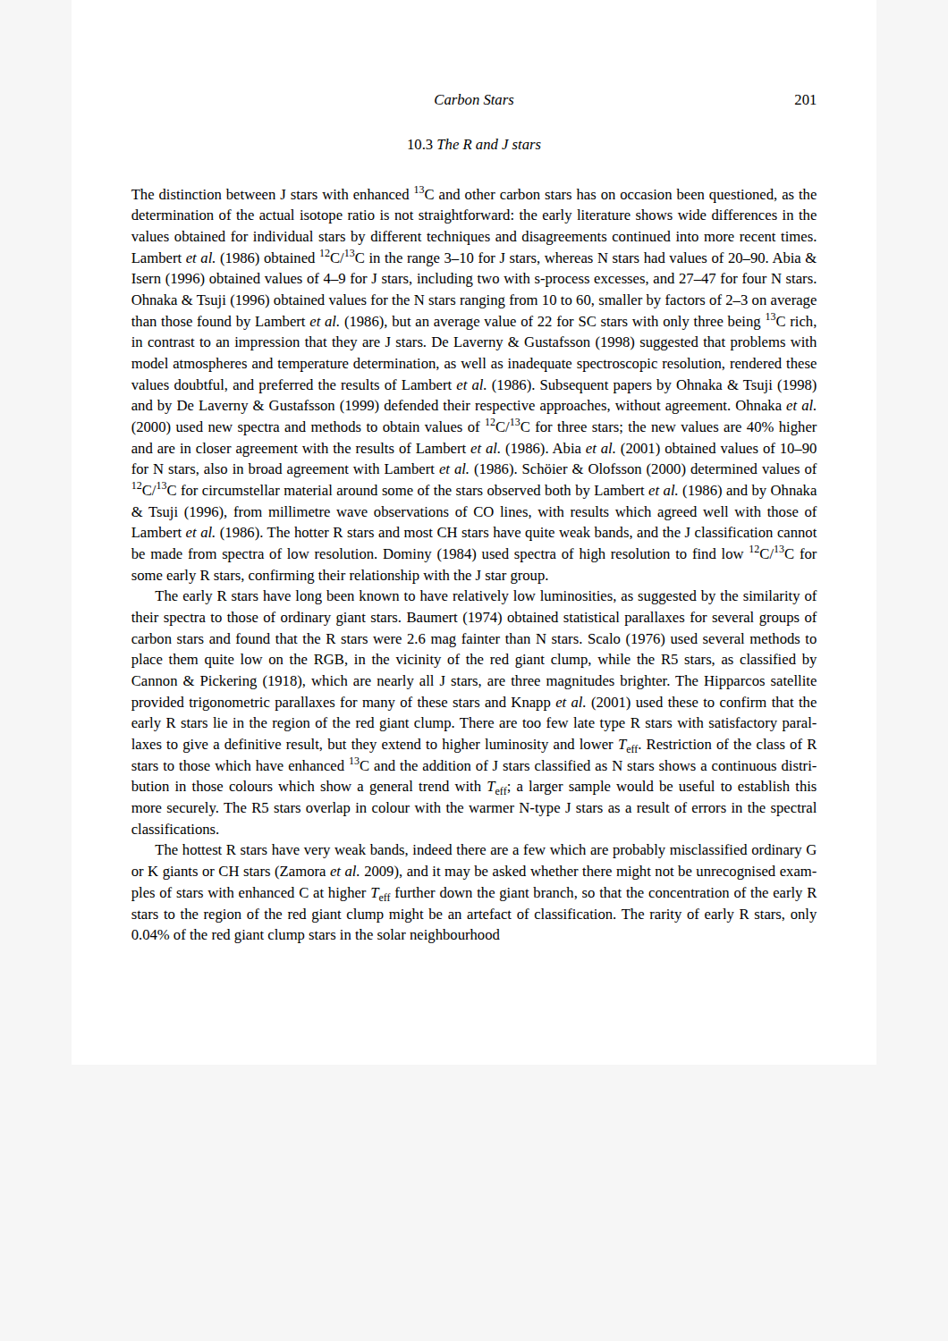Carbon Stars 201
10.3 The R and J stars
The distinction between J stars with enhanced 13C and other carbon stars has on occasion been questioned, as the determination of the actual isotope ratio is not straightforward: the early literature shows wide differences in the values obtained for individual stars by different techniques and disagreements continued into more recent times. Lambert et al. (1986) obtained 12C/13C in the range 3–10 for J stars, whereas N stars had values of 20–90. Abia & Isern (1996) obtained values of 4–9 for J stars, including two with s-process excesses, and 27–47 for four N stars. Ohnaka & Tsuji (1996) obtained values for the N stars ranging from 10 to 60, smaller by factors of 2–3 on average than those found by Lambert et al. (1986), but an average value of 22 for SC stars with only three being 13C rich, in contrast to an impression that they are J stars. De Laverny & Gustafsson (1998) suggested that problems with model atmospheres and temperature determination, as well as inadequate spectroscopic resolution, rendered these values doubtful, and preferred the results of Lambert et al. (1986). Subsequent papers by Ohnaka & Tsuji (1998) and by De Laverny & Gustafsson (1999) defended their respective approaches, without agreement. Ohnaka et al. (2000) used new spectra and methods to obtain values of 12C/13C for three stars; the new values are 40% higher and are in closer agreement with the results of Lambert et al. (1986). Abia et al. (2001) obtained values of 10–90 for N stars, also in broad agreement with Lambert et al. (1986). Schöier & Olofsson (2000) determined values of 12C/13C for circumstellar material around some of the stars observed both by Lambert et al. (1986) and by Ohnaka & Tsuji (1996), from millimetre wave observations of CO lines, with results which agreed well with those of Lambert et al. (1986). The hotter R stars and most CH stars have quite weak bands, and the J classification cannot be made from spectra of low resolution. Dominy (1984) used spectra of high resolution to find low 12C/13C for some early R stars, confirming their relationship with the J star group.
The early R stars have long been known to have relatively low luminosities, as suggested by the similarity of their spectra to those of ordinary giant stars. Baumert (1974) obtained statistical parallaxes for several groups of carbon stars and found that the R stars were 2.6 mag fainter than N stars. Scalo (1976) used several methods to place them quite low on the RGB, in the vicinity of the red giant clump, while the R5 stars, as classified by Cannon & Pickering (1918), which are nearly all J stars, are three magnitudes brighter. The Hipparcos satellite provided trigonometric parallaxes for many of these stars and Knapp et al. (2001) used these to confirm that the early R stars lie in the region of the red giant clump. There are too few late type R stars with satisfactory parallaxes to give a definitive result, but they extend to higher luminosity and lower Teff. Restriction of the class of R stars to those which have enhanced 13C and the addition of J stars classified as N stars shows a continuous distribution in those colours which show a general trend with Teff; a larger sample would be useful to establish this more securely. The R5 stars overlap in colour with the warmer N-type J stars as a result of errors in the spectral classifications.
The hottest R stars have very weak bands, indeed there are a few which are probably misclassified ordinary G or K giants or CH stars (Zamora et al. 2009), and it may be asked whether there might not be unrecognised examples of stars with enhanced C at higher Teff further down the giant branch, so that the concentration of the early R stars to the region of the red giant clump might be an artefact of classification. The rarity of early R stars, only 0.04% of the red giant clump stars in the solar neighbourhood